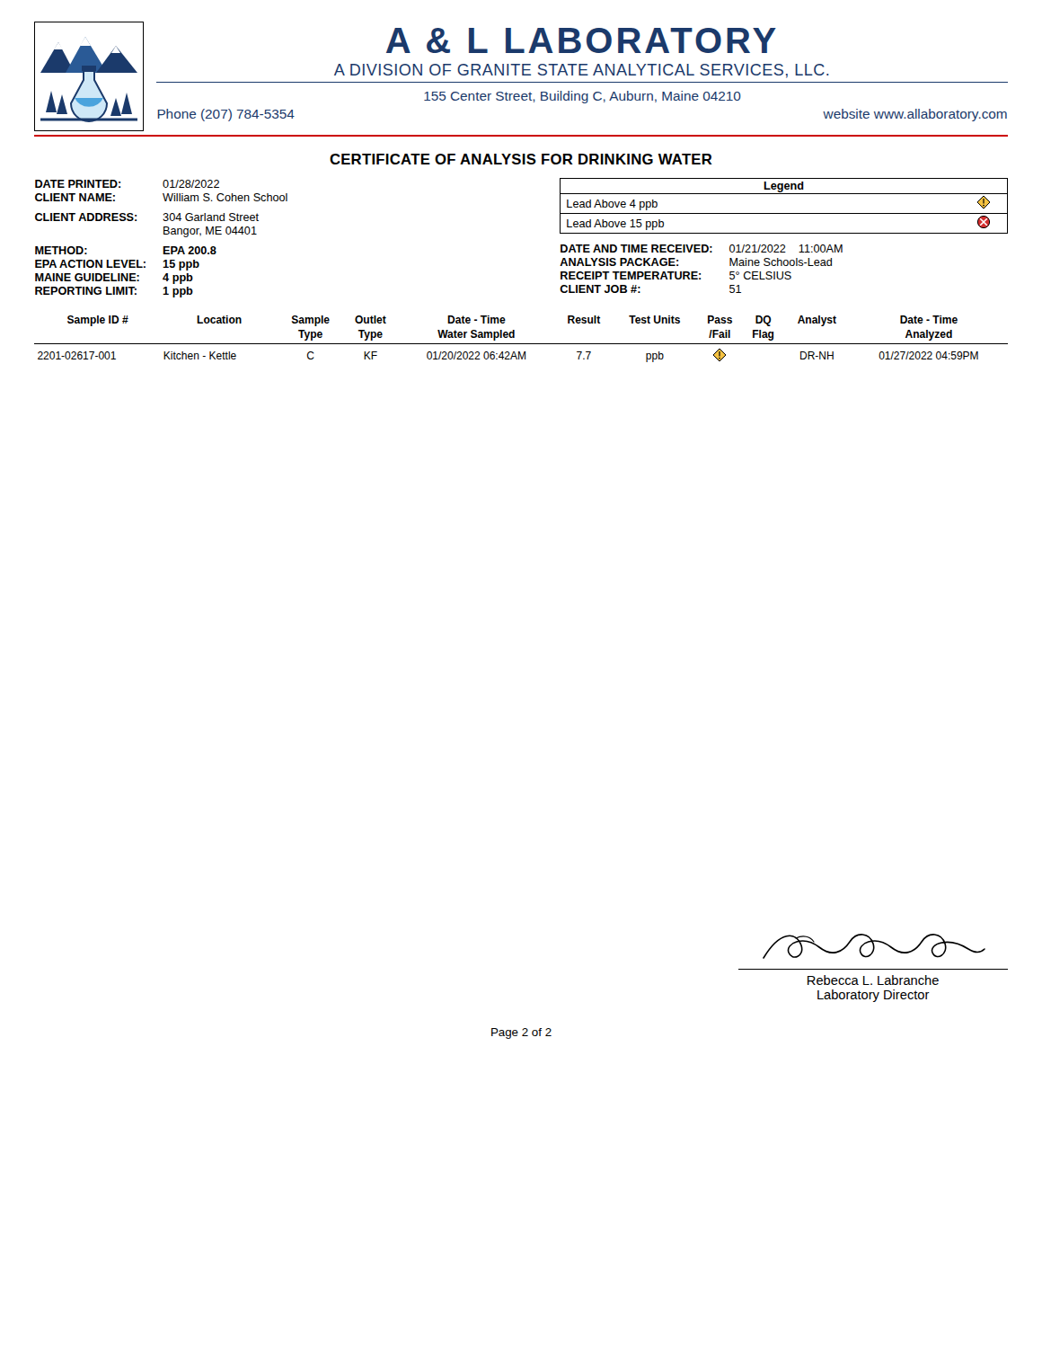A & L LABORATORY
A DIVISION OF GRANITE STATE ANALYTICAL SERVICES, LLC.
155 Center Street, Building C, Auburn, Maine 04210
Phone (207) 784-5354 website www.allaboratory.com
CERTIFICATE OF ANALYSIS FOR DRINKING WATER
| DATE PRINTED: | 01/28/2022 |
| CLIENT NAME: | William S. Cohen School |
| CLIENT ADDRESS: | 304 Garland Street |
| | Bangor, ME 04401 |
| METHOD: | EPA 200.8 |
| EPA ACTION LEVEL: | 15 ppb |
| MAINE GUIDELINE: | 4 ppb |
| REPORTING LIMIT: | 1 ppb |
Legend
| Lead Above 4 ppb | |
| Lead Above 15 ppb | |
| DATE AND TIME RECEIVED: | 01/21/2022 | 11:00AM |
| ANALYSIS PACKAGE: | Maine Schools-Lead |
| RECEIPT TEMPERATURE: | 5° CELSIUS |
| CLIENT JOB #: | 51 |
| Sample ID # | Location | Sample | Outlet | Date - Time | Result | Test Units | Pass | DQ | Analyst | Date - Time |
| --- | --- | --- | --- | --- | --- | --- | --- | --- | --- | --- |
| | | Type | Type | Water Sampled | | | /Fail | Flag | | Analyzed |
| 2201-02617-001 | Kitchen - Kettle | C | KF | 01/20/2022 06:42AM | 7.7 | ppb | | | DR-NH | 01/27/2022 04:59PM |
Rebecca L. Labranche
Laboratory Director
Page 2 of 2